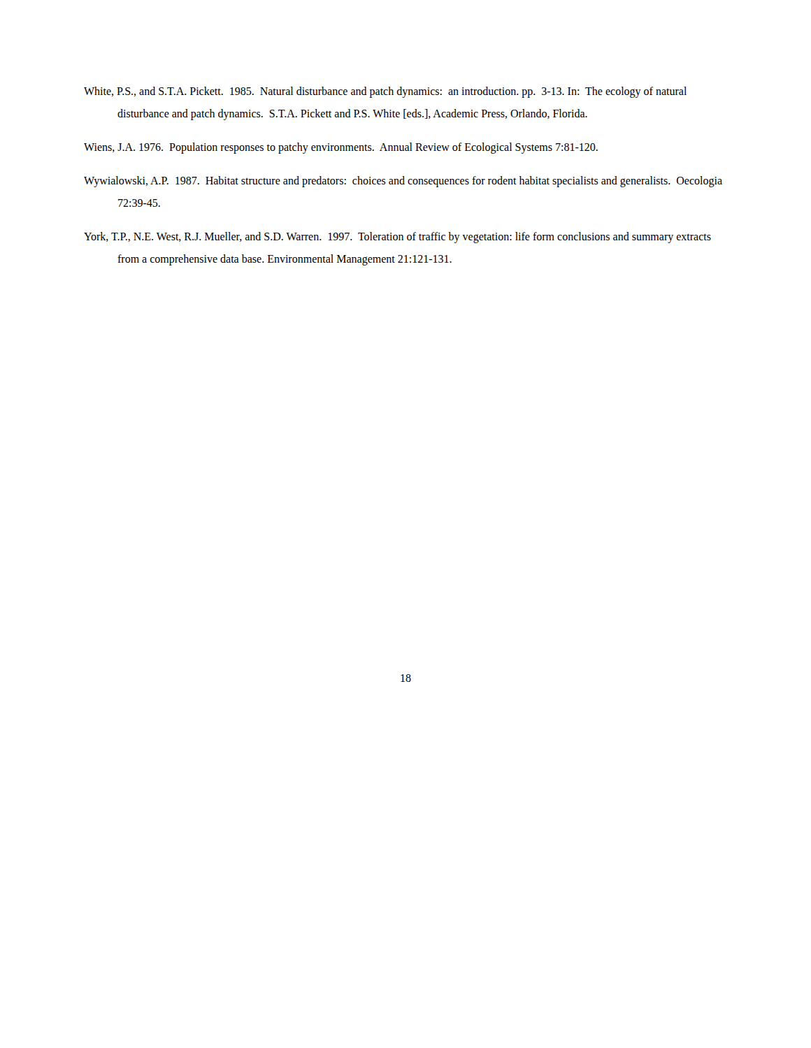White, P.S., and S.T.A. Pickett. 1985. Natural disturbance and patch dynamics: an introduction. pp. 3-13. In: The ecology of natural disturbance and patch dynamics. S.T.A. Pickett and P.S. White [eds.], Academic Press, Orlando, Florida.
Wiens, J.A. 1976. Population responses to patchy environments. Annual Review of Ecological Systems 7:81-120.
Wywialowski, A.P. 1987. Habitat structure and predators: choices and consequences for rodent habitat specialists and generalists. Oecologia 72:39-45.
York, T.P., N.E. West, R.J. Mueller, and S.D. Warren. 1997. Toleration of traffic by vegetation: life form conclusions and summary extracts from a comprehensive data base. Environmental Management 21:121-131.
18